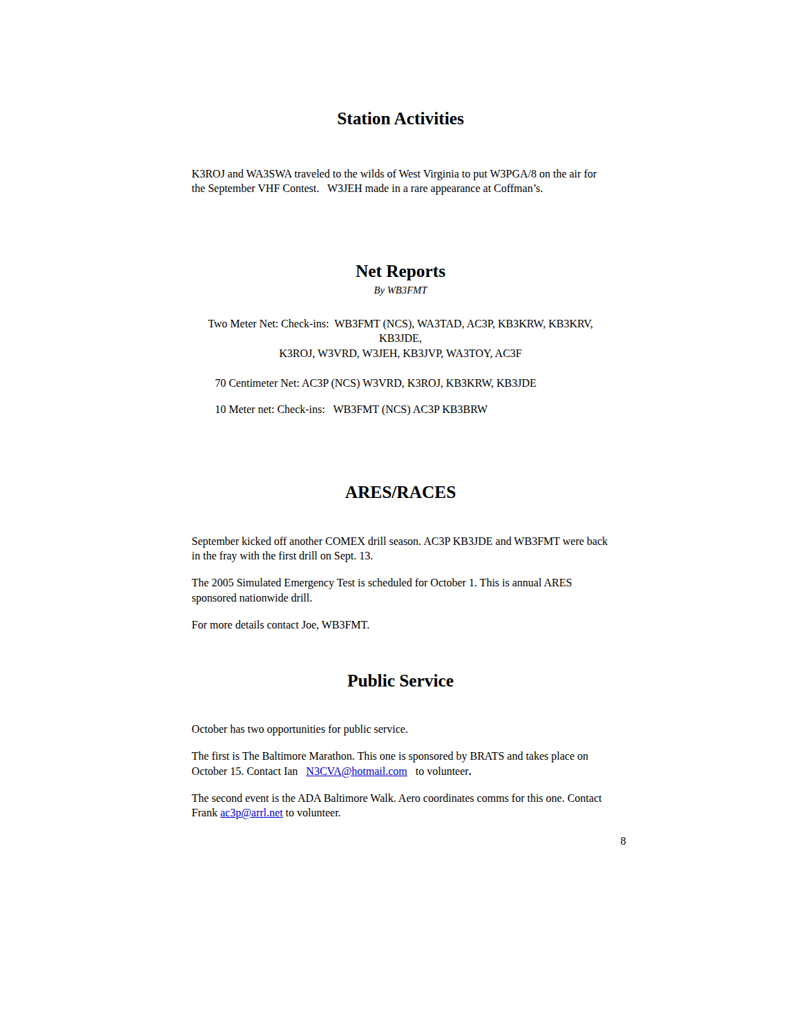Station Activities
K3ROJ and WA3SWA traveled to the wilds of West Virginia to put W3PGA/8 on the air for the September VHF Contest. W3JEH made in a rare appearance at Coffman’s.
Net Reports
By WB3FMT
Two Meter Net: Check-ins: WB3FMT (NCS), WA3TAD, AC3P, KB3KRW, KB3KRV, KB3JDE,
K3ROJ, W3VRD, W3JEH, KB3JVP, WA3TOY, AC3F
70 Centimeter Net: AC3P (NCS) W3VRD, K3ROJ, KB3KRW, KB3JDE
10 Meter net: Check-ins: WB3FMT (NCS) AC3P KB3BRW
ARES/RACES
September kicked off another COMEX drill season. AC3P KB3JDE and WB3FMT were back in the fray with the first drill on Sept. 13.
The 2005 Simulated Emergency Test is scheduled for October 1. This is annual ARES sponsored nationwide drill.
For more details contact Joe, WB3FMT.
Public Service
October has two opportunities for public service.
The first is The Baltimore Marathon. This one is sponsored by BRATS and takes place on October 15. Contact Ian N3CVA@hotmail.com to volunteer.
The second event is the ADA Baltimore Walk. Aero coordinates comms for this one. Contact Frank ac3p@arrl.net to volunteer.
8